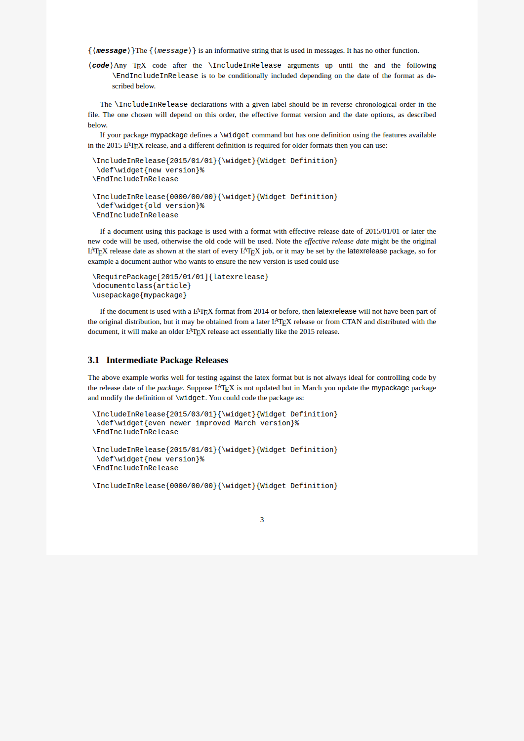{⟨message⟩}
The {⟨message⟩} is an informative string that is used in messages. It has no other function.
⟨code⟩
Any TEX code after the \IncludeInRelease arguments up until the and the following \EndIncludeInRelease is to be conditionally included depending on the date of the format as described below.
The \IncludeInRelease declarations with a given label should be in reverse chronological order in the file. The one chosen will depend on this order, the effective format version and the date options, as described below.
If your package mypackage defines a \widget command but has one definition using the features available in the 2015 LATEX release, and a different definition is required for older formats then you can use:
\IncludeInRelease{2015/01/01}{\widget}{Widget Definition}
 \def\widget{new version}%
\EndIncludeInRelease

\IncludeInRelease{0000/00/00}{\widget}{Widget Definition}
 \def\widget{old version}%
\EndIncludeInRelease
If a document using this package is used with a format with effective release date of 2015/01/01 or later the new code will be used, otherwise the old code will be used. Note the effective release date might be the original LATEX release date as shown at the start of every LATEX job, or it may be set by the latexrelease package, so for example a document author who wants to ensure the new version is used could use
\RequirePackage[2015/01/01]{latexrelease}
\documentclass{article}
\usepackage{mypackage}
If the document is used with a LATEX format from 2014 or before, then latexrelease will not have been part of the original distribution, but it may be obtained from a later LATEX release or from CTAN and distributed with the document, it will make an older LATEX release act essentially like the 2015 release.
3.1 Intermediate Package Releases
The above example works well for testing against the latex format but is not always ideal for controlling code by the release date of the package. Suppose LATEX is not updated but in March you update the mypackage package and modify the definition of \widget. You could code the package as:
\IncludeInRelease{2015/03/01}{\widget}{Widget Definition}
 \def\widget{even newer improved March version}%
\EndIncludeInRelease

\IncludeInRelease{2015/01/01}{\widget}{Widget Definition}
 \def\widget{new version}%
\EndIncludeInRelease

\IncludeInRelease{0000/00/00}{\widget}{Widget Definition}
3